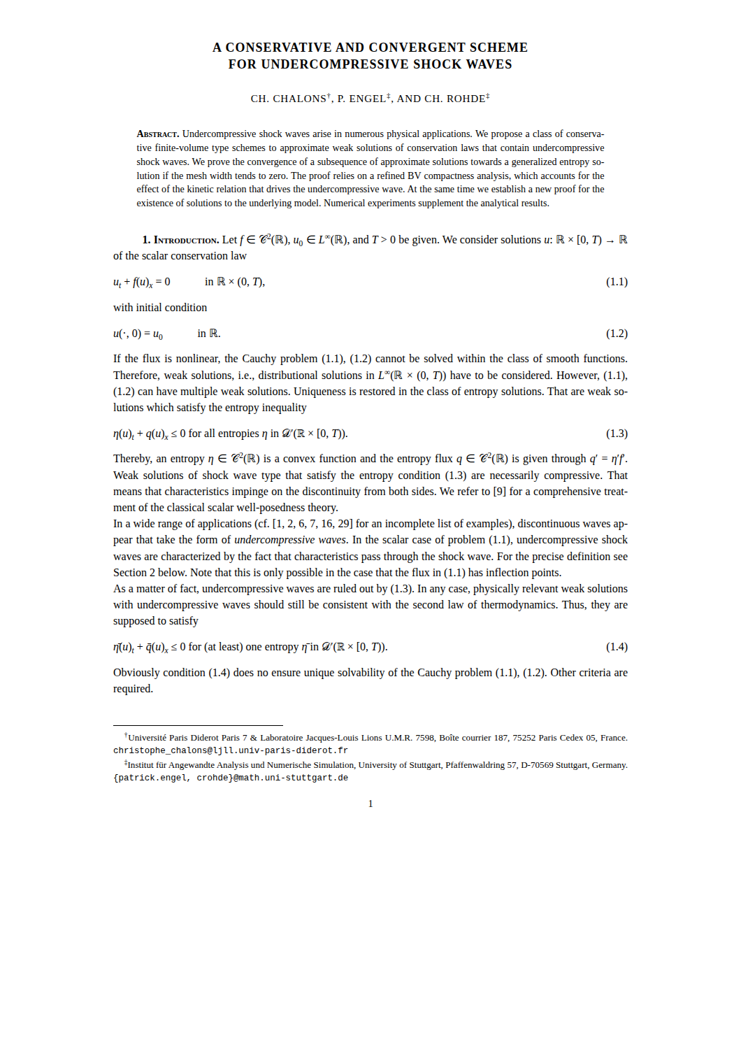A Conservative and Convergent Scheme
for Undercompressive Shock Waves
Ch. Chalons†, P. Engel‡, and Ch. Rohde‡
Abstract. Undercompressive shock waves arise in numerous physical applications. We propose a class of conservative finite-volume type schemes to approximate weak solutions of conservation laws that contain undercompressive shock waves. We prove the convergence of a subsequence of approximate solutions towards a generalized entropy solution if the mesh width tends to zero. The proof relies on a refined BV compactness analysis, which accounts for the effect of the kinetic relation that drives the undercompressive wave. At the same time we establish a new proof for the existence of solutions to the underlying model. Numerical experiments supplement the analytical results.
1. Introduction. Let f ∈ 𝒞2(ℝ), u0 ∈ L∞(ℝ), and T > 0 be given. We consider solutions u: ℝ × [0, T) → ℝ of the scalar conservation law
ut + f(u)x = 0 in ℝ × (0, T),
(1.1)
with initial condition
u(·, 0) = u0 in ℝ.
(1.2)
If the flux is nonlinear, the Cauchy problem (1.1), (1.2) cannot be solved within the class of smooth functions. Therefore, weak solutions, i.e., distributional solutions in L∞(ℝ × (0, T)) have to be considered. However, (1.1), (1.2) can have multiple weak solutions. Uniqueness is restored in the class of entropy solutions. That are weak solutions which satisfy the entropy inequality
η(u)t + q(u)x ≤ 0 for all entropies η in 𝒟′(ℝ × [0, T)).
(1.3)
Thereby, an entropy η ∈ 𝒞2(ℝ) is a convex function and the entropy flux q ∈ 𝒞2(ℝ) is given through q′ = η′f′. Weak solutions of shock wave type that satisfy the entropy condition (1.3) are necessarily compressive. That means that characteristics impinge on the discontinuity from both sides. We refer to [9] for a comprehensive treatment of the classical scalar well-posedness theory.
In a wide range of applications (cf. [1, 2, 6, 7, 16, 29] for an incomplete list of examples), discontinuous waves appear that take the form of undercompressive waves. In the scalar case of problem (1.1), undercompressive shock waves are characterized by the fact that characteristics pass through the shock wave. For the precise definition see Section 2 below. Note that this is only possible in the case that the flux in (1.1) has inflection points.
As a matter of fact, undercompressive waves are ruled out by (1.3). In any case, physically relevant weak solutions with undercompressive waves should still be consistent with the second law of thermodynamics. Thus, they are supposed to satisfy
η̄(u)t + q̄(u)x ≤ 0 for (at least) one entropy η̄ in 𝒟′(ℝ × [0, T)).
(1.4)
Obviously condition (1.4) does no ensure unique solvability of the Cauchy problem (1.1), (1.2). Other criteria are required.
†Université Paris Diderot Paris 7 & Laboratoire Jacques-Louis Lions U.M.R. 7598, Boîte courrier 187, 75252 Paris Cedex 05, France. christophe_chalons@ljll.univ-paris-diderot.fr
‡Institut für Angewandte Analysis und Numerische Simulation, University of Stuttgart, Pfaffenwaldring 57, D-70569 Stuttgart, Germany. {patrick.engel, crohde}@math.uni-stuttgart.de
1